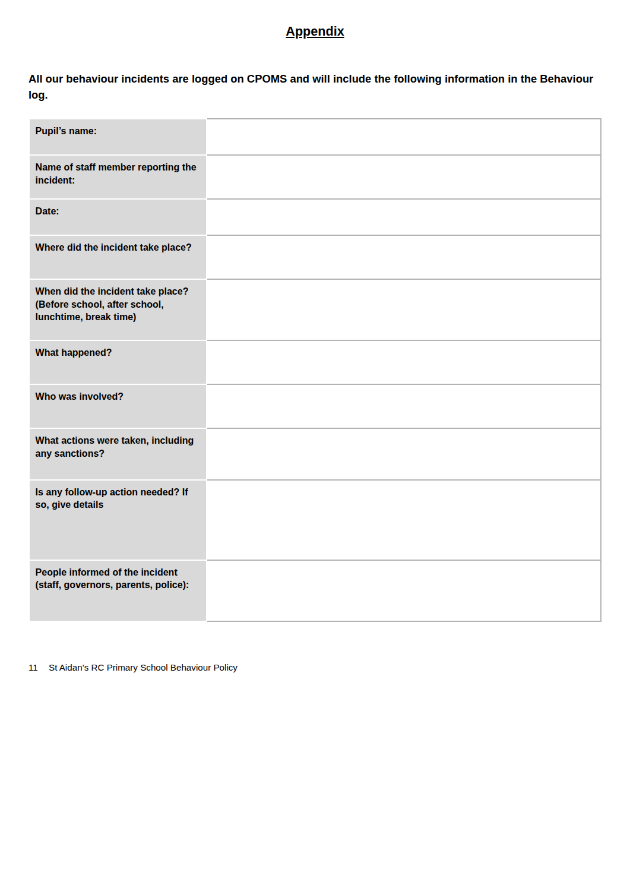Appendix
All our behaviour incidents are logged on CPOMS and will include the following information in the Behaviour log.
| Pupil’s name: | |
| Name of staff member reporting the incident: | |
| Date: | |
| Where did the incident take place? | |
| When did the incident take place? (Before school, after school, lunchtime, break time) | |
| What happened? | |
| Who was involved? | |
| What actions were taken, including any sanctions? | |
| Is any follow-up action needed? If so, give details | |
| People informed of the incident (staff, governors, parents, police): | |
11 St Aidan’s RC Primary School Behaviour Policy